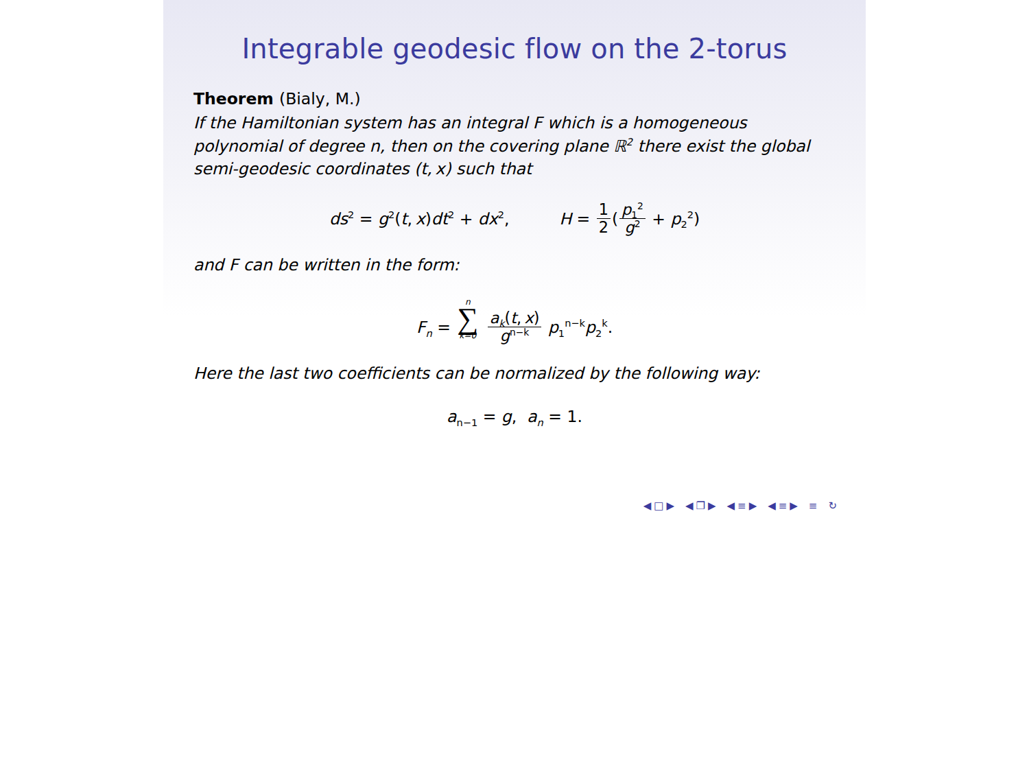Integrable geodesic flow on the 2-torus
Theorem (Bialy, M.)
If the Hamiltonian system has an integral F which is a homogeneous polynomial of degree n, then on the covering plane ℝ2 there exist the global semi-geodesic coordinates (t, x) such that
ds2 = g2(t, x)dt2 + dx2, H = 12(p12 g2 + p22)
and F can be written in the form:
Fn = n ∑ k=0 ak(t, x) gn−k p1n−kp2k.
Here the last two coefficients can be normalized by the following way:
an−1 = g, an = 1.
◀□▶ ◀❐▶ ◀≡▶ ◀≡▶ ≡ ↻